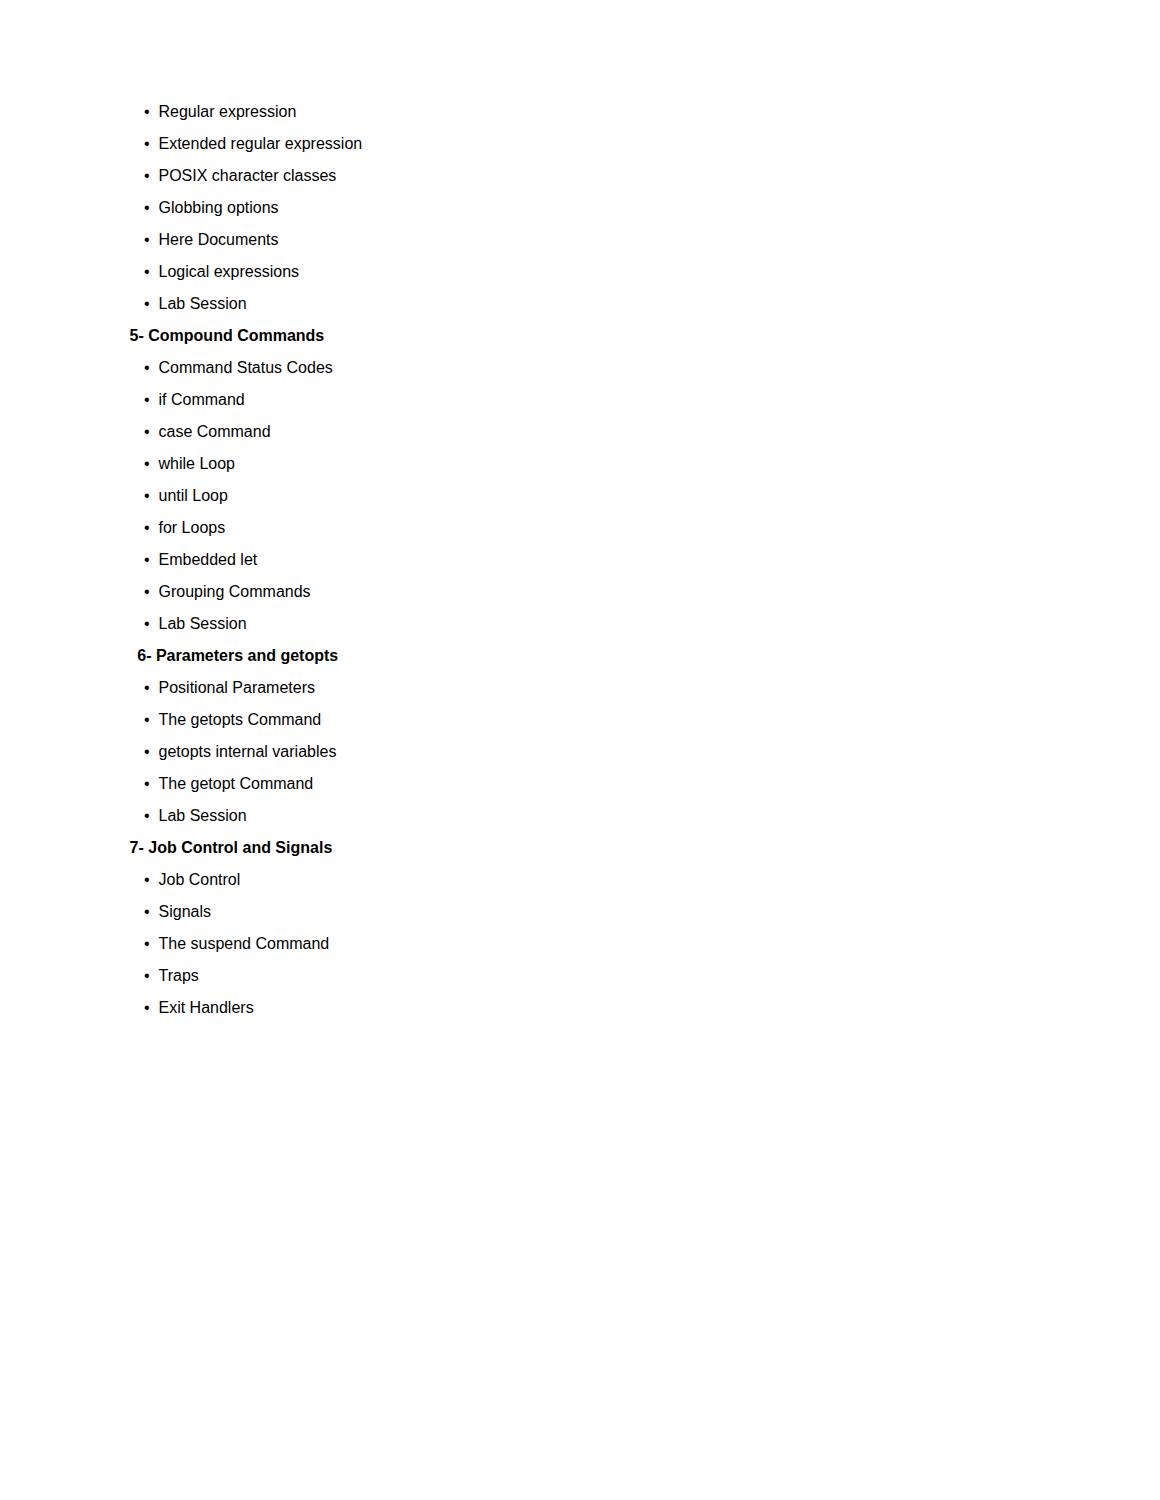Regular expression
Extended regular expression
POSIX character classes
Globbing options
Here Documents
Logical expressions
Lab Session
5- Compound Commands
Command Status Codes
if Command
case Command
while Loop
until Loop
for Loops
Embedded let
Grouping Commands
Lab Session
6- Parameters and getopts
Positional Parameters
The getopts Command
getopts internal variables
The getopt Command
Lab Session
7- Job Control and Signals
Job Control
Signals
The suspend Command
Traps
Exit Handlers